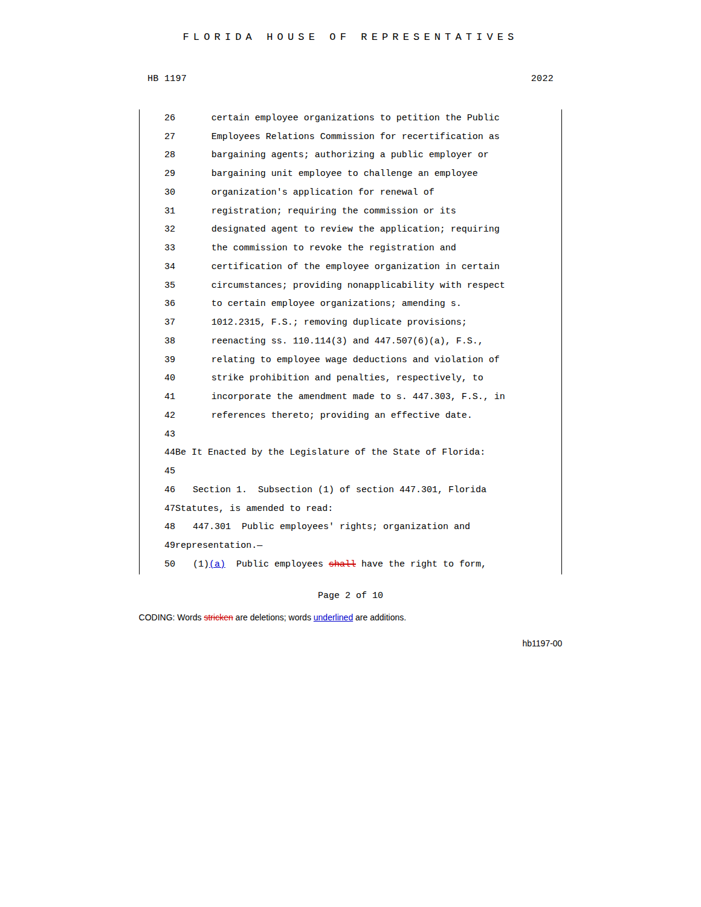FLORIDA HOUSE OF REPRESENTATIVES
HB 1197 2022
| 26 | certain employee organizations to petition the Public |
| 27 | Employees Relations Commission for recertification as |
| 28 | bargaining agents; authorizing a public employer or |
| 29 | bargaining unit employee to challenge an employee |
| 30 | organization's application for renewal of |
| 31 | registration; requiring the commission or its |
| 32 | designated agent to review the application; requiring |
| 33 | the commission to revoke the registration and |
| 34 | certification of the employee organization in certain |
| 35 | circumstances; providing nonapplicability with respect |
| 36 | to certain employee organizations; amending s. |
| 37 | 1012.2315, F.S.; removing duplicate provisions; |
| 38 | reenacting ss. 110.114(3) and 447.507(6)(a), F.S., |
| 39 | relating to employee wage deductions and violation of |
| 40 | strike prohibition and penalties, respectively, to |
| 41 | incorporate the amendment made to s. 447.303, F.S., in |
| 42 | references thereto; providing an effective date. |
| 43 | |
| 44 | Be It Enacted by the Legislature of the State of Florida: |
| 45 | |
| 46 | Section 1. Subsection (1) of section 447.301, Florida |
| 47 | Statutes, is amended to read: |
| 48 | 447.301 Public employees' rights; organization and |
| 49 | representation.— |
| 50 | (1) (a) Public employees shall have the right to form, |
Page 2 of 10
CODING: Words stricken are deletions; words underlined are additions.
hb1197-00